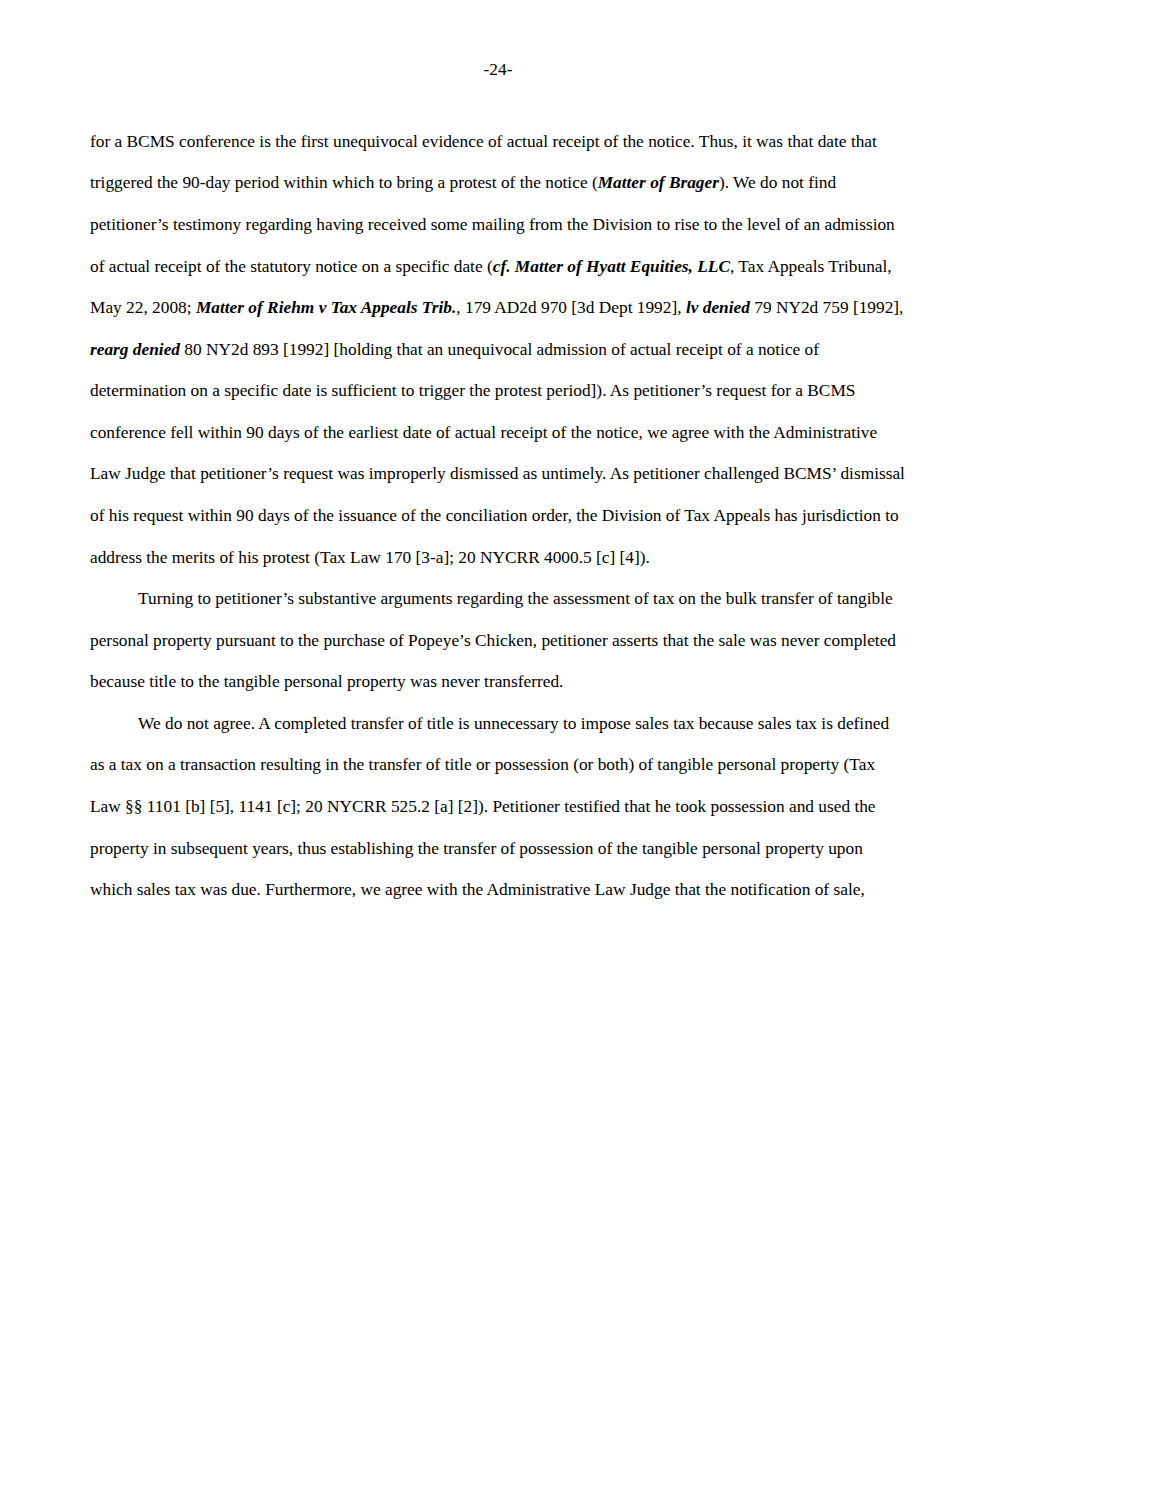-24-
for a BCMS conference is the first unequivocal evidence of actual receipt of the notice. Thus, it was that date that triggered the 90-day period within which to bring a protest of the notice (Matter of Brager). We do not find petitioner’s testimony regarding having received some mailing from the Division to rise to the level of an admission of actual receipt of the statutory notice on a specific date (cf. Matter of Hyatt Equities, LLC, Tax Appeals Tribunal, May 22, 2008; Matter of Riehm v Tax Appeals Trib., 179 AD2d 970 [3d Dept 1992], lv denied 79 NY2d 759 [1992], rearg denied 80 NY2d 893 [1992] [holding that an unequivocal admission of actual receipt of a notice of determination on a specific date is sufficient to trigger the protest period]). As petitioner’s request for a BCMS conference fell within 90 days of the earliest date of actual receipt of the notice, we agree with the Administrative Law Judge that petitioner’s request was improperly dismissed as untimely. As petitioner challenged BCMS’ dismissal of his request within 90 days of the issuance of the conciliation order, the Division of Tax Appeals has jurisdiction to address the merits of his protest (Tax Law 170 [3-a]; 20 NYCRR 4000.5 [c] [4]).
Turning to petitioner’s substantive arguments regarding the assessment of tax on the bulk transfer of tangible personal property pursuant to the purchase of Popeye’s Chicken, petitioner asserts that the sale was never completed because title to the tangible personal property was never transferred.
We do not agree. A completed transfer of title is unnecessary to impose sales tax because sales tax is defined as a tax on a transaction resulting in the transfer of title or possession (or both) of tangible personal property (Tax Law §§ 1101 [b] [5], 1141 [c]; 20 NYCRR 525.2 [a] [2]). Petitioner testified that he took possession and used the property in subsequent years, thus establishing the transfer of possession of the tangible personal property upon which sales tax was due. Furthermore, we agree with the Administrative Law Judge that the notification of sale,